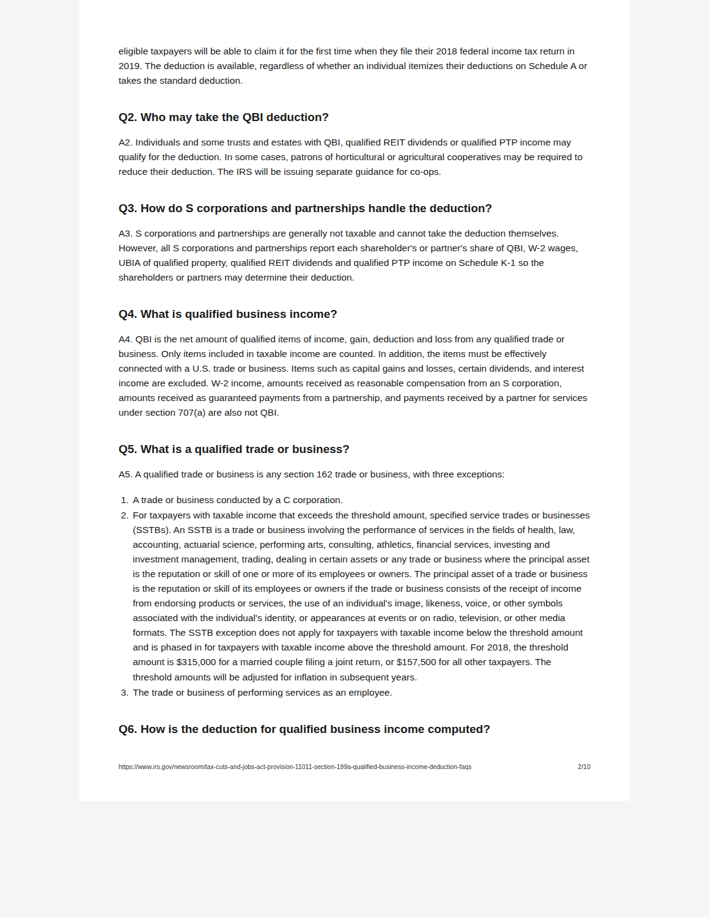eligible taxpayers will be able to claim it for the first time when they file their 2018 federal income tax return in 2019. The deduction is available, regardless of whether an individual itemizes their deductions on Schedule A or takes the standard deduction.
Q2. Who may take the QBI deduction?
A2. Individuals and some trusts and estates with QBI, qualified REIT dividends or qualified PTP income may qualify for the deduction. In some cases, patrons of horticultural or agricultural cooperatives may be required to reduce their deduction. The IRS will be issuing separate guidance for co-ops.
Q3. How do S corporations and partnerships handle the deduction?
A3. S corporations and partnerships are generally not taxable and cannot take the deduction themselves. However, all S corporations and partnerships report each shareholder's or partner's share of QBI, W-2 wages, UBIA of qualified property, qualified REIT dividends and qualified PTP income on Schedule K-1 so the shareholders or partners may determine their deduction.
Q4. What is qualified business income?
A4. QBI is the net amount of qualified items of income, gain, deduction and loss from any qualified trade or business. Only items included in taxable income are counted. In addition, the items must be effectively connected with a U.S. trade or business. Items such as capital gains and losses, certain dividends, and interest income are excluded. W-2 income, amounts received as reasonable compensation from an S corporation, amounts received as guaranteed payments from a partnership, and payments received by a partner for services under section 707(a) are also not QBI.
Q5. What is a qualified trade or business?
A5. A qualified trade or business is any section 162 trade or business, with three exceptions:
A trade or business conducted by a C corporation.
For taxpayers with taxable income that exceeds the threshold amount, specified service trades or businesses (SSTBs). An SSTB is a trade or business involving the performance of services in the fields of health, law, accounting, actuarial science, performing arts, consulting, athletics, financial services, investing and investment management, trading, dealing in certain assets or any trade or business where the principal asset is the reputation or skill of one or more of its employees or owners. The principal asset of a trade or business is the reputation or skill of its employees or owners if the trade or business consists of the receipt of income from endorsing products or services, the use of an individual's image, likeness, voice, or other symbols associated with the individual's identity, or appearances at events or on radio, television, or other media formats. The SSTB exception does not apply for taxpayers with taxable income below the threshold amount and is phased in for taxpayers with taxable income above the threshold amount. For 2018, the threshold amount is $315,000 for a married couple filing a joint return, or $157,500 for all other taxpayers. The threshold amounts will be adjusted for inflation in subsequent years.
The trade or business of performing services as an employee.
Q6. How is the deduction for qualified business income computed?
https://www.irs.gov/newsroom/tax-cuts-and-jobs-act-provision-11011-section-199a-qualified-business-income-deduction-faqs 2/10